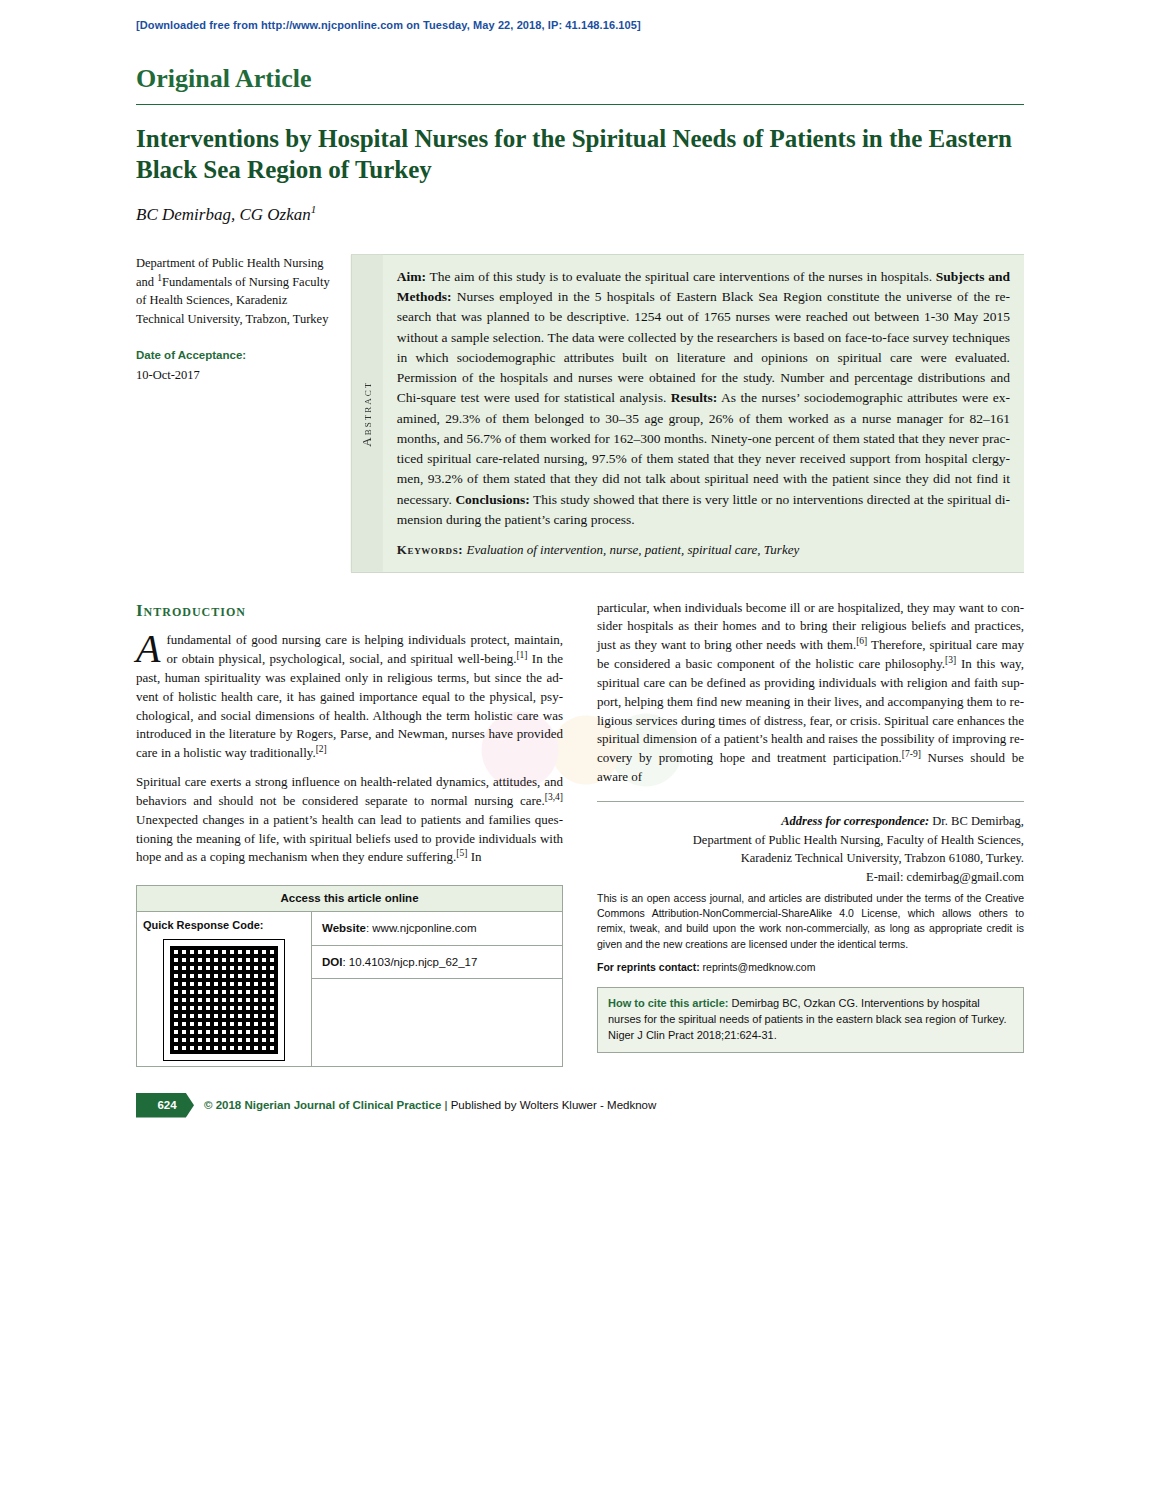[Downloaded free from http://www.njcponline.com on Tuesday, May 22, 2018, IP: 41.148.16.105]
Original Article
Interventions by Hospital Nurses for the Spiritual Needs of Patients in the Eastern Black Sea Region of Turkey
BC Demirbag, CG Ozkan1
Department of Public Health Nursing and 1Fundamentals of Nursing Faculty of Health Sciences, Karadeniz Technical University, Trabzon, Turkey
Date of Acceptance: 10-Oct-2017
Abstract
Aim: The aim of this study is to evaluate the spiritual care interventions of the nurses in hospitals. Subjects and Methods: Nurses employed in the 5 hospitals of Eastern Black Sea Region constitute the universe of the research that was planned to be descriptive. 1254 out of 1765 nurses were reached out between 1-30 May 2015 without a sample selection. The data were collected by the researchers is based on face-to-face survey techniques in which sociodemographic attributes built on literature and opinions on spiritual care were evaluated. Permission of the hospitals and nurses were obtained for the study. Number and percentage distributions and Chi-square test were used for statistical analysis. Results: As the nurses’ sociodemographic attributes were examined, 29.3% of them belonged to 30–35 age group, 26% of them worked as a nurse manager for 82–161 months, and 56.7% of them worked for 162–300 months. Ninety-one percent of them stated that they never practiced spiritual care-related nursing, 97.5% of them stated that they never received support from hospital clergymen, 93.2% of them stated that they did not talk about spiritual need with the patient since they did not find it necessary. Conclusions: This study showed that there is very little or no interventions directed at the spiritual dimension during the patient’s caring process.
Keywords: Evaluation of intervention, nurse, patient, spiritual care, Turkey
Introduction
Afundamental of good nursing care is helping individuals protect, maintain, or obtain physical, psychological, social, and spiritual well-being.[1] In the past, human spirituality was explained only in religious terms, but since the advent of holistic health care, it has gained importance equal to the physical, psychological, and social dimensions of health. Although the term holistic care was introduced in the literature by Rogers, Parse, and Newman, nurses have provided care in a holistic way traditionally.[2]
Spiritual care exerts a strong influence on health-related dynamics, attitudes, and behaviors and should not be considered separate to normal nursing care.[3,4] Unexpected changes in a patient’s health can lead to patients and families questioning the meaning of life, with spiritual beliefs used to provide individuals with hope and as a coping mechanism when they endure suffering.[5] In
Access this article online
Quick Response Code:
Website: www.njcponline.com
DOI: 10.4103/njcp.njcp_62_17
particular, when individuals become ill or are hospitalized, they may want to consider hospitals as their homes and to bring their religious beliefs and practices, just as they want to bring other needs with them.[6] Therefore, spiritual care may be considered a basic component of the holistic care philosophy.[3] In this way, spiritual care can be defined as providing individuals with religion and faith support, helping them find new meaning in their lives, and accompanying them to religious services during times of distress, fear, or crisis. Spiritual care enhances the spiritual dimension of a patient’s health and raises the possibility of improving recovery by promoting hope and treatment participation.[7-9] Nurses should be aware of
Address for correspondence: Dr. BC Demirbag,
Department of Public Health Nursing, Faculty of Health Sciences,
Karadeniz Technical University, Trabzon 61080, Turkey.
E-mail: cdemirbag@gmail.com
This is an open access journal, and articles are distributed under the terms of the Creative Commons Attribution-NonCommercial-ShareAlike 4.0 License, which allows others to remix, tweak, and build upon the work non-commercially, as long as appropriate credit is given and the new creations are licensed under the identical terms.
For reprints contact: reprints@medknow.com
How to cite this article: Demirbag BC, Ozkan CG. Interventions by hospital nurses for the spiritual needs of patients in the eastern black sea region of Turkey. Niger J Clin Pract 2018;21:624-31.
624
© 2018 Nigerian Journal of Clinical Practice | Published by Wolters Kluwer - Medknow